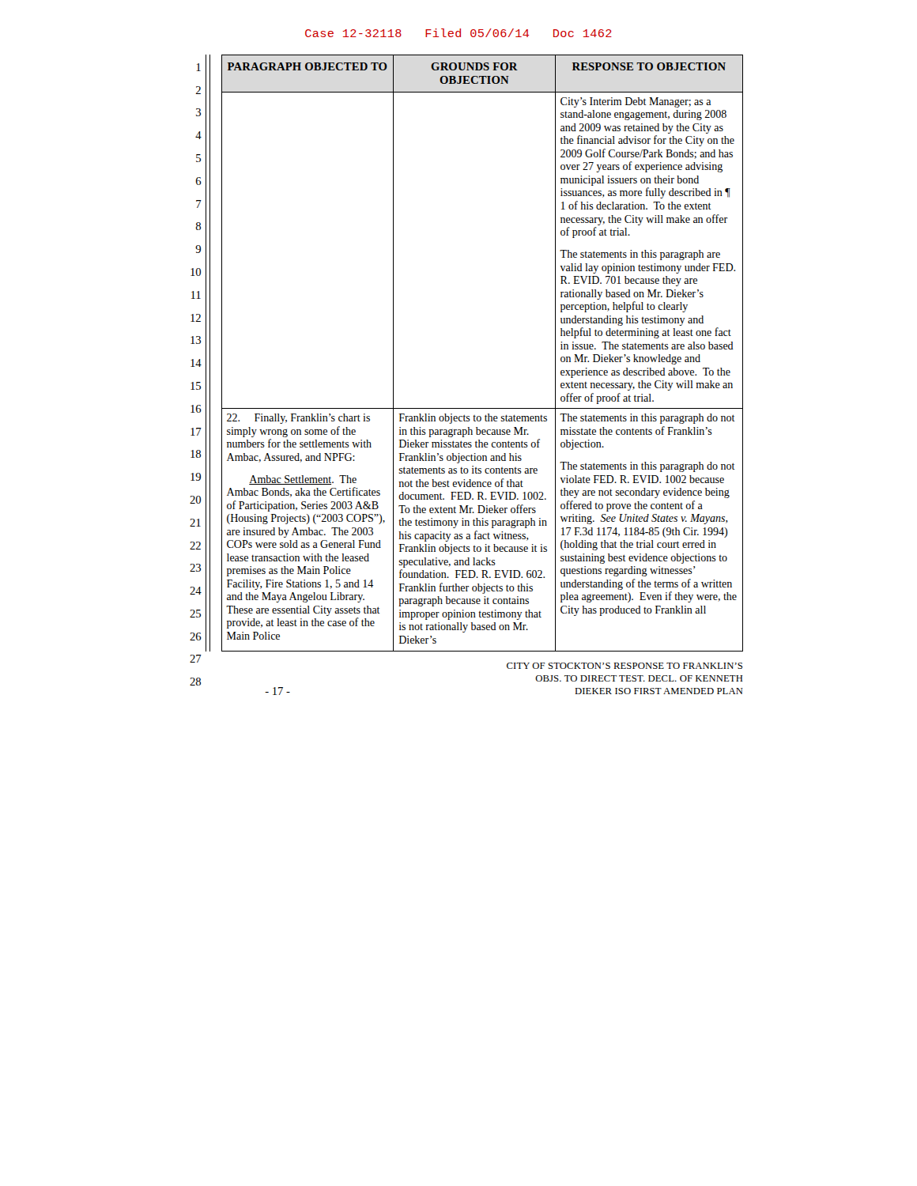Case 12-32118 Filed 05/06/14 Doc 1462
1
2
3
4
5
6
7
8
9
10
11
12
13
14
15
16
17
18
19
20
21
22
23
24
25
26
27
28
| PARAGRAPH OBJECTED TO | GROUNDS FOR OBJECTION | RESPONSE TO OBJECTION |
| --- | --- | --- |
| | | City’s Interim Debt Manager; as a stand-alone engagement, during 2008 and 2009 was retained by the City as the financial advisor for the City on the 2009 Golf Course/Park Bonds; and has over 27 years of experience advising municipal issuers on their bond issuances, as more fully described in ¶ 1 of his declaration. To the extent necessary, the City will make an offer of proof at trial. The statements in this paragraph are valid lay opinion testimony under F ED . R. E VID . 701 because they are rationally based on Mr. Dieker’s perception, helpful to clearly understanding his testimony and helpful to determining at least one fact in issue. The statements are also based on Mr. Dieker’s knowledge and experience as described above. To the extent necessary, the City will make an offer of proof at trial. |
| 22. Finally, Franklin’s chart is simply wrong on some of the numbers for the settlements with Ambac, Assured, and NPFG: Ambac Settlement . The Ambac Bonds, aka the Certificates of Participation, Series 2003 A&B (Housing Projects) (“2003 COPS”), are insured by Ambac. The 2003 COPs were sold as a General Fund lease transaction with the leased premises as the Main Police Facility, Fire Stations 1, 5 and 14 and the Maya Angelou Library. These are essential City assets that provide, at least in the case of the Main Police | Franklin objects to the statements in this paragraph because Mr. Dieker misstates the contents of Franklin’s objection and his statements as to its contents are not the best evidence of that document. F ED . R. E VID . 1002. To the extent Mr. Dieker offers the testimony in this paragraph in his capacity as a fact witness, Franklin objects to it because it is speculative, and lacks foundation. F ED . R. E VID . 602. Franklin further objects to this paragraph because it contains improper opinion testimony that is not rationally based on Mr. Dieker’s | The statements in this paragraph do not misstate the contents of Franklin’s objection. The statements in this paragraph do not violate F ED . R. E VID . 1002 because they are not secondary evidence being offered to prove the content of a writing. See United States v. Mayans , 17 F.3d 1174, 1184-85 (9th Cir. 1994) (holding that the trial court erred in sustaining best evidence objections to questions regarding witnesses’ understanding of the terms of a written plea agreement). Even if they were, the City has produced to Franklin all |
- 17 -
CITY OF STOCKTON’S RESPONSE TO FRANKLIN’S
OBJS. TO DIRECT TEST. DECL. OF KENNETH
DIEKER ISO FIRST AMENDED PLAN